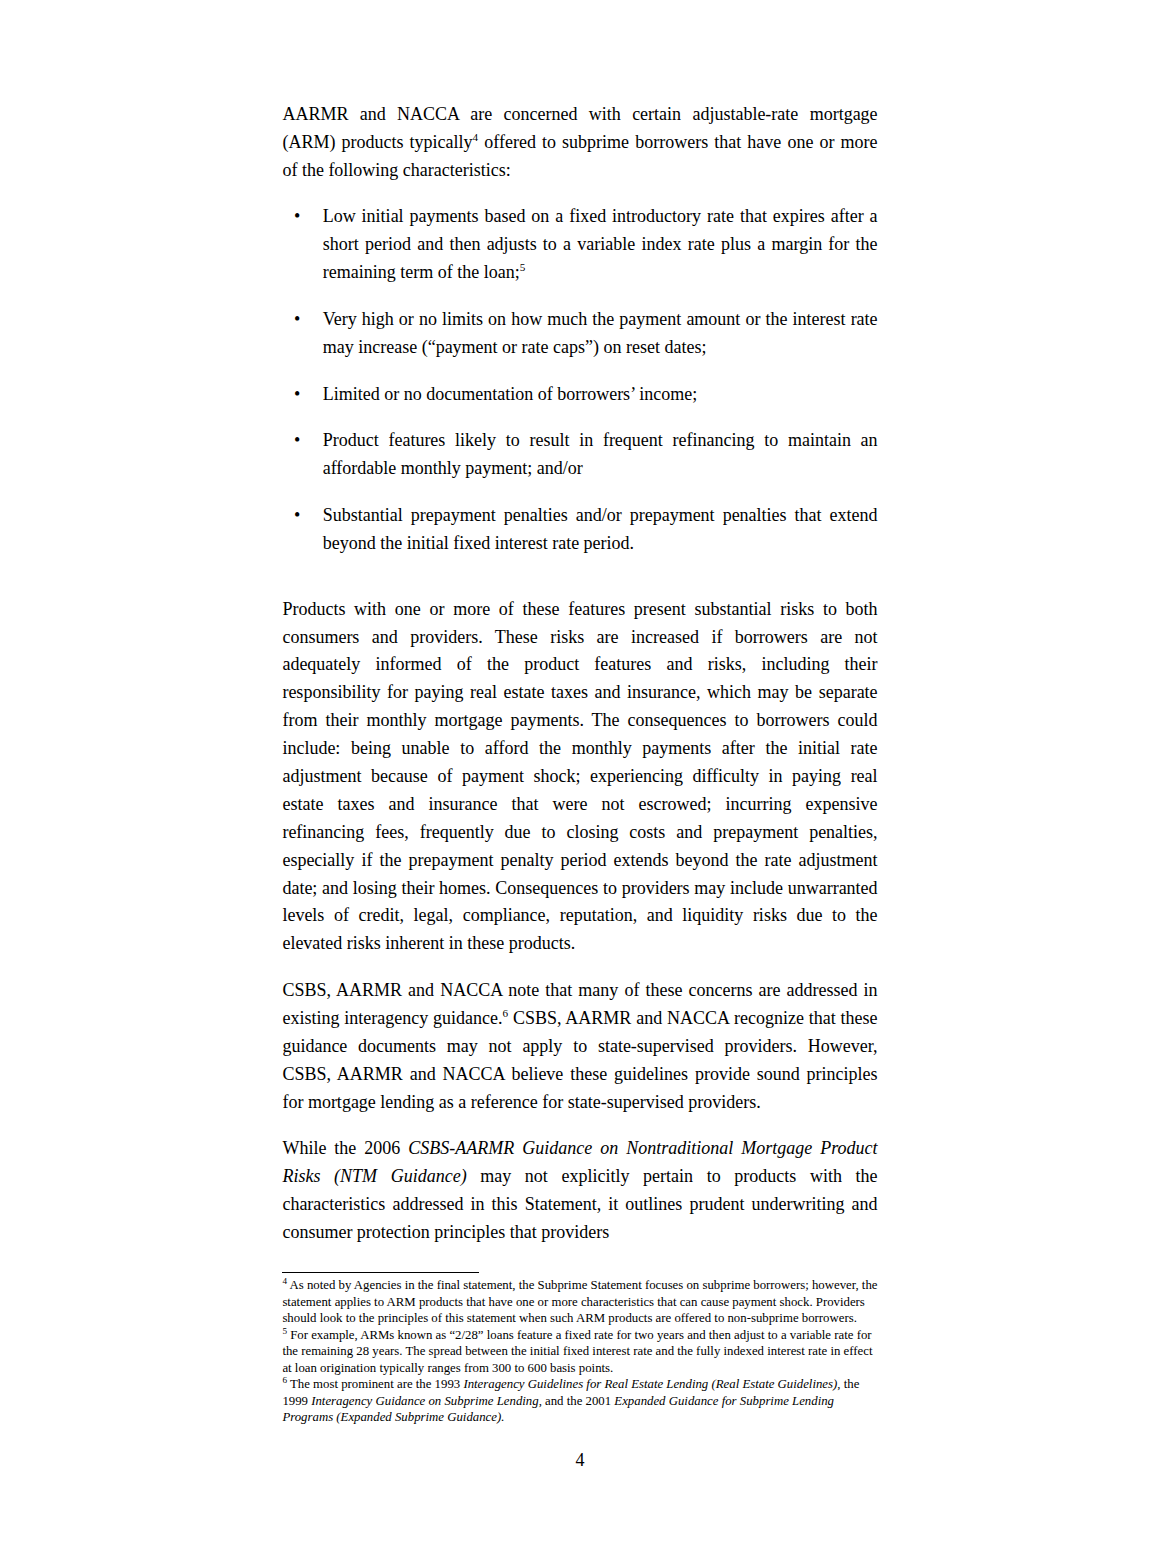AARMR and NACCA are concerned with certain adjustable-rate mortgage (ARM) products typically4 offered to subprime borrowers that have one or more of the following characteristics:
Low initial payments based on a fixed introductory rate that expires after a short period and then adjusts to a variable index rate plus a margin for the remaining term of the loan;5
Very high or no limits on how much the payment amount or the interest rate may increase (“payment or rate caps”) on reset dates;
Limited or no documentation of borrowers’ income;
Product features likely to result in frequent refinancing to maintain an affordable monthly payment; and/or
Substantial prepayment penalties and/or prepayment penalties that extend beyond the initial fixed interest rate period.
Products with one or more of these features present substantial risks to both consumers and providers. These risks are increased if borrowers are not adequately informed of the product features and risks, including their responsibility for paying real estate taxes and insurance, which may be separate from their monthly mortgage payments. The consequences to borrowers could include: being unable to afford the monthly payments after the initial rate adjustment because of payment shock; experiencing difficulty in paying real estate taxes and insurance that were not escrowed; incurring expensive refinancing fees, frequently due to closing costs and prepayment penalties, especially if the prepayment penalty period extends beyond the rate adjustment date; and losing their homes. Consequences to providers may include unwarranted levels of credit, legal, compliance, reputation, and liquidity risks due to the elevated risks inherent in these products.
CSBS, AARMR and NACCA note that many of these concerns are addressed in existing interagency guidance.6 CSBS, AARMR and NACCA recognize that these guidance documents may not apply to state-supervised providers. However, CSBS, AARMR and NACCA believe these guidelines provide sound principles for mortgage lending as a reference for state-supervised providers.
While the 2006 CSBS-AARMR Guidance on Nontraditional Mortgage Product Risks (NTM Guidance) may not explicitly pertain to products with the characteristics addressed in this Statement, it outlines prudent underwriting and consumer protection principles that providers
4 As noted by Agencies in the final statement, the Subprime Statement focuses on subprime borrowers; however, the statement applies to ARM products that have one or more characteristics that can cause payment shock. Providers should look to the principles of this statement when such ARM products are offered to non-subprime borrowers.
5 For example, ARMs known as “2/28” loans feature a fixed rate for two years and then adjust to a variable rate for the remaining 28 years. The spread between the initial fixed interest rate and the fully indexed interest rate in effect at loan origination typically ranges from 300 to 600 basis points.
6 The most prominent are the 1993 Interagency Guidelines for Real Estate Lending (Real Estate Guidelines), the 1999 Interagency Guidance on Subprime Lending, and the 2001 Expanded Guidance for Subprime Lending Programs (Expanded Subprime Guidance).
4